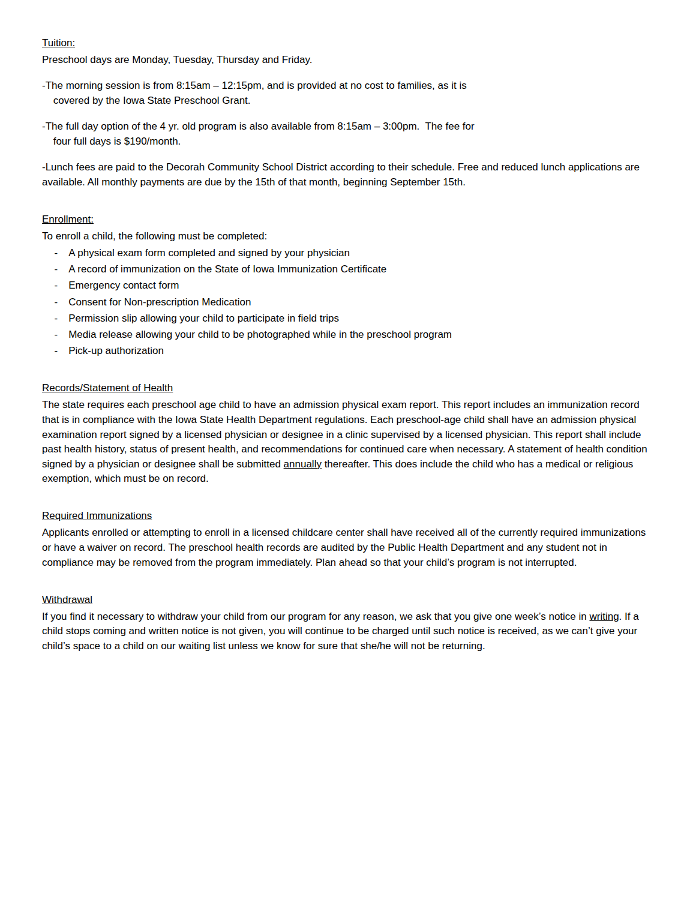Tuition:
Preschool days are Monday, Tuesday, Thursday and Friday.
-The morning session is from 8:15am – 12:15pm, and is provided at no cost to families, as it is
covered by the Iowa State Preschool Grant.
-The full day option of the 4 yr. old program is also available from 8:15am – 3:00pm. The fee for
four full days is $190/month.
-Lunch fees are paid to the Decorah Community School District according to their schedule. Free and reduced lunch applications are available. All monthly payments are due by the 15th of that month, beginning September 15th.
Enrollment:
To enroll a child, the following must be completed:
A physical exam form completed and signed by your physician
A record of immunization on the State of Iowa Immunization Certificate
Emergency contact form
Consent for Non-prescription Medication
Permission slip allowing your child to participate in field trips
Media release allowing your child to be photographed while in the preschool program
Pick-up authorization
Records/Statement of Health
The state requires each preschool age child to have an admission physical exam report. This report includes an immunization record that is in compliance with the Iowa State Health Department regulations. Each preschool-age child shall have an admission physical examination report signed by a licensed physician or designee in a clinic supervised by a licensed physician. This report shall include past health history, status of present health, and recommendations for continued care when necessary. A statement of health condition signed by a physician or designee shall be submitted annually thereafter. This does include the child who has a medical or religious exemption, which must be on record.
Required Immunizations
Applicants enrolled or attempting to enroll in a licensed childcare center shall have received all of the currently required immunizations or have a waiver on record. The preschool health records are audited by the Public Health Department and any student not in compliance may be removed from the program immediately. Plan ahead so that your child’s program is not interrupted.
Withdrawal
If you find it necessary to withdraw your child from our program for any reason, we ask that you give one week’s notice in writing. If a child stops coming and written notice is not given, you will continue to be charged until such notice is received, as we can’t give your child’s space to a child on our waiting list unless we know for sure that she/he will not be returning.